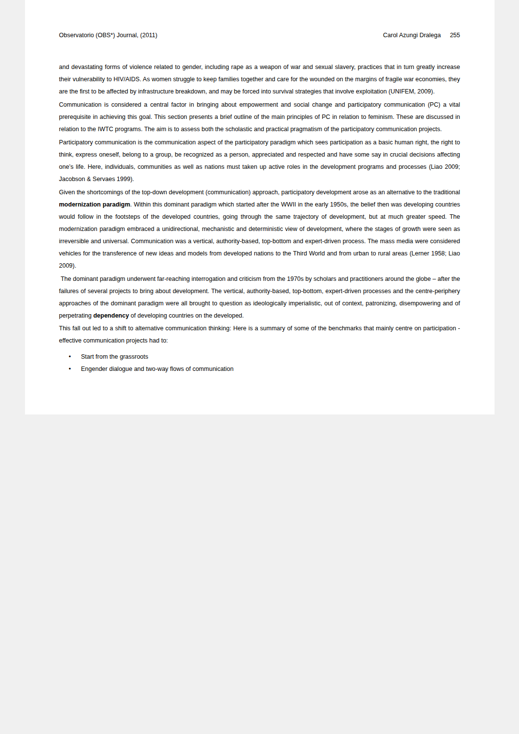Observatorio (OBS*) Journal, (2011)
Carol Azungi Dralega 255
and devastating forms of violence related to gender, including rape as a weapon of war and sexual slavery, practices that in turn greatly increase their vulnerability to HIV/AIDS. As women struggle to keep families together and care for the wounded on the margins of fragile war economies, they are the first to be affected by infrastructure breakdown, and may be forced into survival strategies that involve exploitation (UNIFEM, 2009).
Communication is considered a central factor in bringing about empowerment and social change and participatory communication (PC) a vital prerequisite in achieving this goal. This section presents a brief outline of the main principles of PC in relation to feminism. These are discussed in relation to the IWTC programs. The aim is to assess both the scholastic and practical pragmatism of the participatory communication projects.
Participatory communication is the communication aspect of the participatory paradigm which sees participation as a basic human right, the right to think, express oneself, belong to a group, be recognized as a person, appreciated and respected and have some say in crucial decisions affecting one’s life. Here, individuals, communities as well as nations must taken up active roles in the development programs and processes (Liao 2009; Jacobson & Servaes 1999).
Given the shortcomings of the top-down development (communication) approach, participatory development arose as an alternative to the traditional modernization paradigm. Within this dominant paradigm which started after the WWII in the early 1950s, the belief then was developing countries would follow in the footsteps of the developed countries, going through the same trajectory of development, but at much greater speed. The modernization paradigm embraced a unidirectional, mechanistic and deterministic view of development, where the stages of growth were seen as irreversible and universal. Communication was a vertical, authority-based, top-bottom and expert-driven process. The mass media were considered vehicles for the transference of new ideas and models from developed nations to the Third World and from urban to rural areas (Lerner 1958; Liao 2009).
The dominant paradigm underwent far-reaching interrogation and criticism from the 1970s by scholars and practitioners around the globe – after the failures of several projects to bring about development. The vertical, authority-based, top-bottom, expert-driven processes and the centre-periphery approaches of the dominant paradigm were all brought to question as ideologically imperialistic, out of context, patronizing, disempowering and of perpetrating dependency of developing countries on the developed.
This fall out led to a shift to alternative communication thinking: Here is a summary of some of the benchmarks that mainly centre on participation - effective communication projects had to:
Start from the grassroots
Engender dialogue and two-way flows of communication